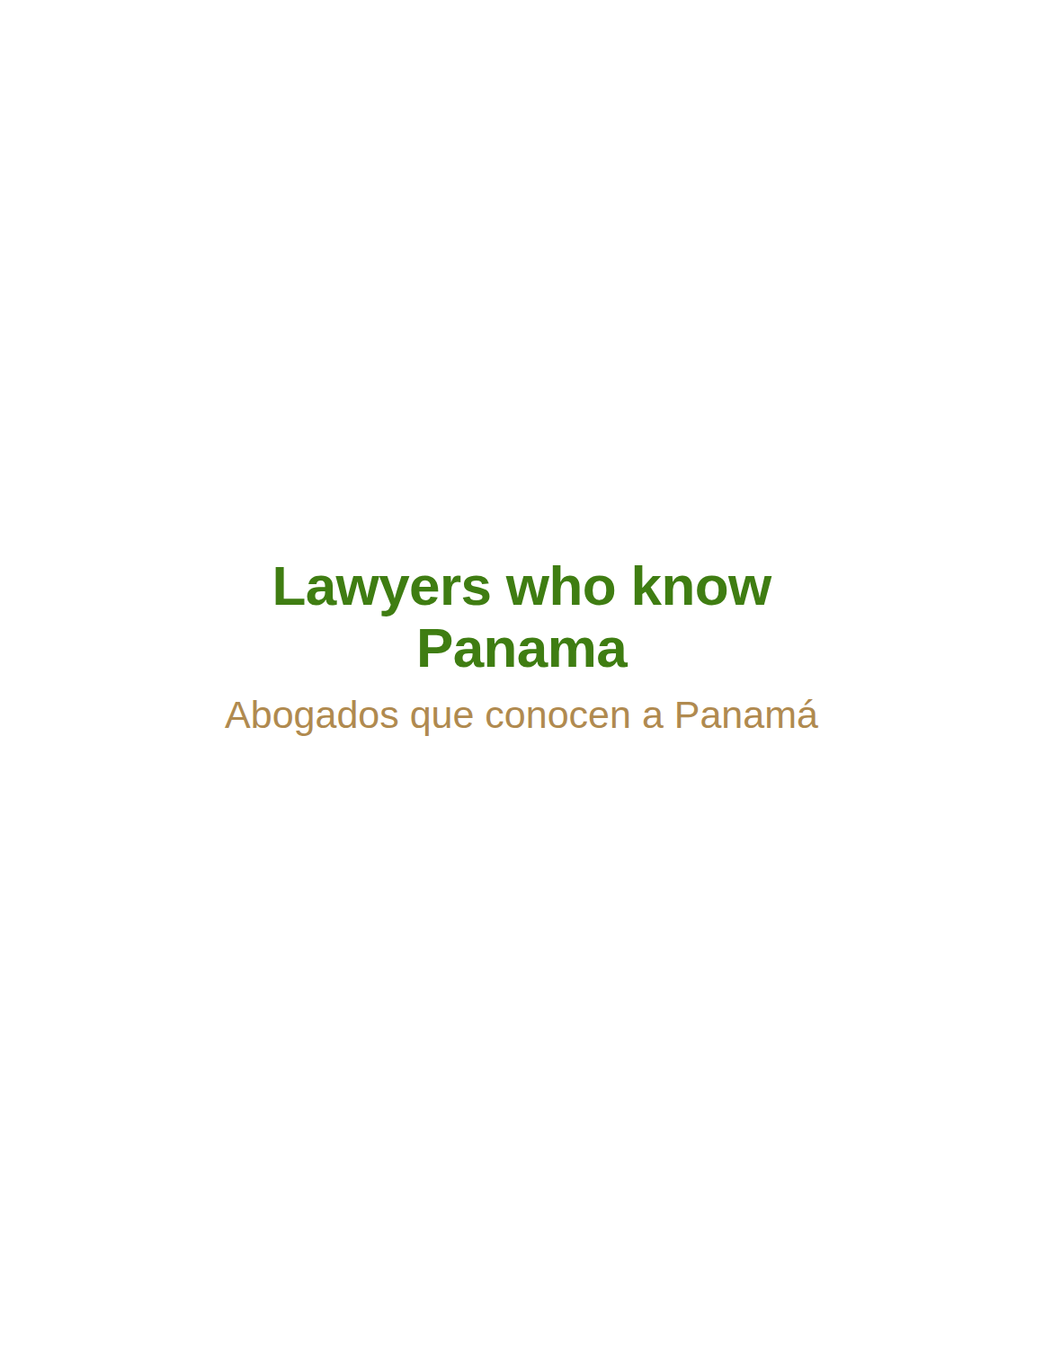Lawyers who know Panama
Abogados que conocen a Panamá